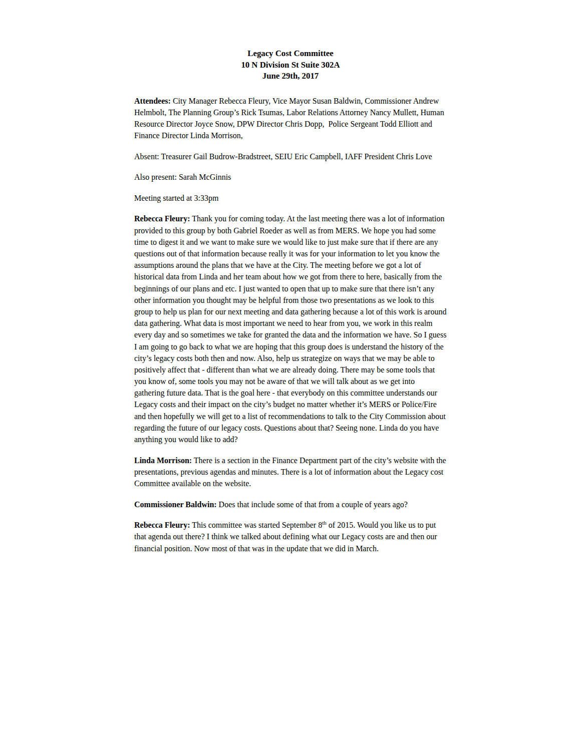Legacy Cost Committee
10 N Division St Suite 302A
June 29th, 2017
Attendees: City Manager Rebecca Fleury, Vice Mayor Susan Baldwin, Commissioner Andrew Helmbolt, The Planning Group’s Rick Tsumas, Labor Relations Attorney Nancy Mullett, Human Resource Director Joyce Snow, DPW Director Chris Dopp, Police Sergeant Todd Elliott and Finance Director Linda Morrison,
Absent: Treasurer Gail Budrow-Bradstreet, SEIU Eric Campbell, IAFF President Chris Love
Also present: Sarah McGinnis
Meeting started at 3:33pm
Rebecca Fleury: Thank you for coming today. At the last meeting there was a lot of information provided to this group by both Gabriel Roeder as well as from MERS. We hope you had some time to digest it and we want to make sure we would like to just make sure that if there are any questions out of that information because really it was for your information to let you know the assumptions around the plans that we have at the City. The meeting before we got a lot of historical data from Linda and her team about how we got from there to here, basically from the beginnings of our plans and etc. I just wanted to open that up to make sure that there isn’t any other information you thought may be helpful from those two presentations as we look to this group to help us plan for our next meeting and data gathering because a lot of this work is around data gathering. What data is most important we need to hear from you, we work in this realm every day and so sometimes we take for granted the data and the information we have. So I guess I am going to go back to what we are hoping that this group does is understand the history of the city’s legacy costs both then and now. Also, help us strategize on ways that we may be able to positively affect that - different than what we are already doing. There may be some tools that you know of, some tools you may not be aware of that we will talk about as we get into gathering future data. That is the goal here - that everybody on this committee understands our Legacy costs and their impact on the city’s budget no matter whether it’s MERS or Police/Fire and then hopefully we will get to a list of recommendations to talk to the City Commission about regarding the future of our legacy costs. Questions about that? Seeing none. Linda do you have anything you would like to add?
Linda Morrison: There is a section in the Finance Department part of the city’s website with the presentations, previous agendas and minutes. There is a lot of information about the Legacy cost Committee available on the website.
Commissioner Baldwin: Does that include some of that from a couple of years ago?
Rebecca Fleury: This committee was started September 8th of 2015. Would you like us to put that agenda out there? I think we talked about defining what our Legacy costs are and then our financial position. Now most of that was in the update that we did in March.